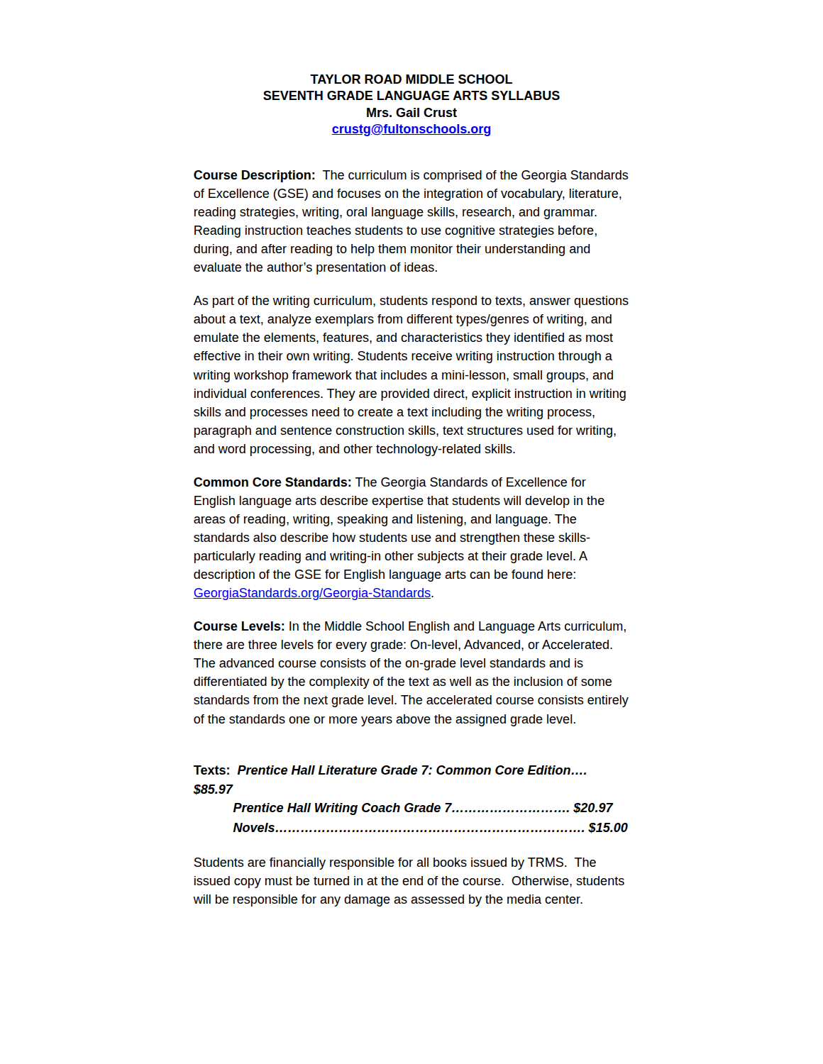TAYLOR ROAD MIDDLE SCHOOL SEVENTH GRADE LANGUAGE ARTS SYLLABUS Mrs. Gail Crust crustg@fultonschools.org
Course Description: The curriculum is comprised of the Georgia Standards of Excellence (GSE) and focuses on the integration of vocabulary, literature, reading strategies, writing, oral language skills, research, and grammar. Reading instruction teaches students to use cognitive strategies before, during, and after reading to help them monitor their understanding and evaluate the author’s presentation of ideas.
As part of the writing curriculum, students respond to texts, answer questions about a text, analyze exemplars from different types/genres of writing, and emulate the elements, features, and characteristics they identified as most effective in their own writing. Students receive writing instruction through a writing workshop framework that includes a mini-lesson, small groups, and individual conferences. They are provided direct, explicit instruction in writing skills and processes need to create a text including the writing process, paragraph and sentence construction skills, text structures used for writing, and word processing, and other technology-related skills.
Common Core Standards: The Georgia Standards of Excellence for English language arts describe expertise that students will develop in the areas of reading, writing, speaking and listening, and language. The standards also describe how students use and strengthen these skills-particularly reading and writing-in other subjects at their grade level. A description of the GSE for English language arts can be found here: GeorgiaStandards.org/Georgia-Standards.
Course Levels: In the Middle School English and Language Arts curriculum, there are three levels for every grade: On-level, Advanced, or Accelerated. The advanced course consists of the on-grade level standards and is differentiated by the complexity of the text as well as the inclusion of some standards from the next grade level. The accelerated course consists entirely of the standards one or more years above the assigned grade level.
Texts: Prentice Hall Literature Grade 7: Common Core Edition…. $85.97
Prentice Hall Writing Coach Grade 7………………………. $20.97
Novels………………………………………………………………. $15.00
Students are financially responsible for all books issued by TRMS. The issued copy must be turned in at the end of the course. Otherwise, students will be responsible for any damage as assessed by the media center.